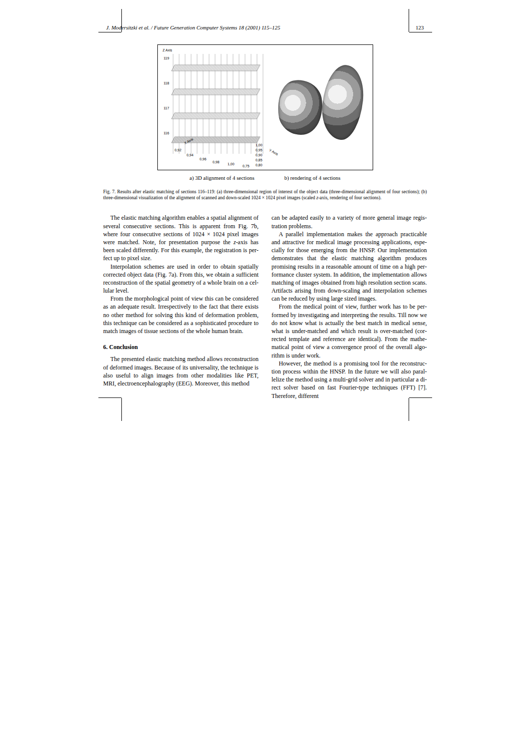J. Modersitzki et al. / Future Generation Computer Systems 18 (2001) 115–125 123
Z Axis 119 118 117 116
0,92 0,94 0,96 0,98 1,00 X Axis 1,00 0,95 0,90 0,85 0,80 0,75 Y Axis
a) 3D alignment of 4 sections b) rendering of 4 sections
Fig. 7. Results after elastic matching of sections 116–119: (a) three-dimensional region of interest of the object data (three-dimensional alignment of four sections); (b) three-dimensional visualization of the alignment of scanned and down-scaled 1024 × 1024 pixel images (scaled z-axis, rendering of four sections).
The elastic matching algorithm enables a spatial alignment of several consecutive sections. This is apparent from Fig. 7b, where four consecutive sections of 1024 × 1024 pixel images were matched. Note, for presentation purpose the z-axis has been scaled differently. For this example, the registration is perfect up to pixel size.
Interpolation schemes are used in order to obtain spatially corrected object data (Fig. 7a). From this, we obtain a sufficient reconstruction of the spatial geometry of a whole brain on a cellular level.
From the morphological point of view this can be considered as an adequate result. Irrespectively to the fact that there exists no other method for solving this kind of deformation problem, this technique can be considered as a sophisticated procedure to match images of tissue sections of the whole human brain.
6. Conclusion
The presented elastic matching method allows reconstruction of deformed images. Because of its universality, the technique is also useful to align images from other modalities like PET, MRI, electroencephalography (EEG). Moreover, this method
can be adapted easily to a variety of more general image registration problems.
A parallel implementation makes the approach practicable and attractive for medical image processing applications, especially for those emerging from the HNSP. Our implementation demonstrates that the elastic matching algorithm produces promising results in a reasonable amount of time on a high performance cluster system. In addition, the implementation allows matching of images obtained from high resolution section scans. Artifacts arising from down-scaling and interpolation schemes can be reduced by using large sized images.
From the medical point of view, further work has to be performed by investigating and interpreting the results. Till now we do not know what is actually the best match in medical sense, what is under-matched and which result is over-matched (corrected template and reference are identical). From the mathematical point of view a convergence proof of the overall algorithm is under work.
However, the method is a promising tool for the reconstruction process within the HNSP. In the future we will also parallelize the method using a multi-grid solver and in particular a direct solver based on fast Fourier-type techniques (FFT) [7]. Therefore, different